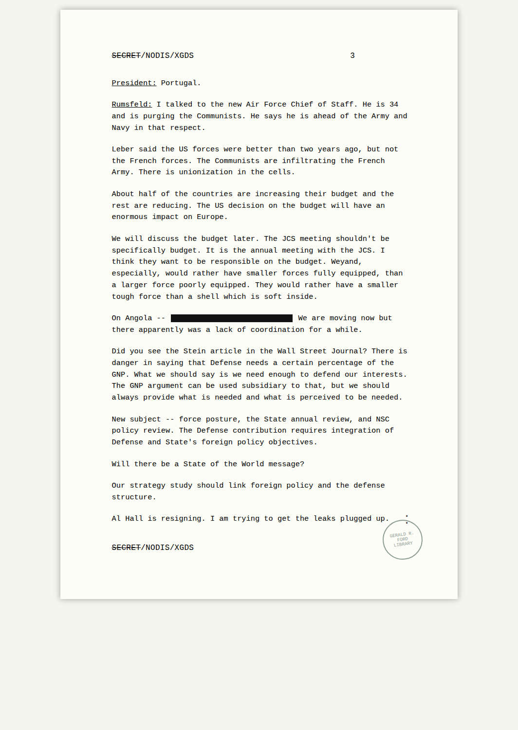SECRET/NODIS/XGDS
3
President: Portugal.
Rumsfeld: I talked to the new Air Force Chief of Staff. He is 34 and is purging the Communists. He says he is ahead of the Army and Navy in that respect.
Leber said the US forces were better than two years ago, but not the French forces. The Communists are infiltrating the French Army. There is unionization in the cells.
About half of the countries are increasing their budget and the rest are reducing. The US decision on the budget will have an enormous impact on Europe.
We will discuss the budget later. The JCS meeting shouldn't be specifically budget. It is the annual meeting with the JCS. I think they want to be responsible on the budget. Weyand, especially, would rather have smaller forces fully equipped, than a larger force poorly equipped. They would rather have a smaller tough force than a shell which is soft inside.
On Angola -- We are moving now but there apparently was a lack of coordination for a while.
Did you see the Stein article in the Wall Street Journal? There is danger in saying that Defense needs a certain percentage of the GNP. What we should say is we need enough to defend our interests. The GNP argument can be used subsidiary to that, but we should always provide what is needed and what is perceived to be needed.
New subject -- force posture, the State annual review, and NSC policy review. The Defense contribution requires integration of Defense and State's foreign policy objectives.
Will there be a State of the World message?
Our strategy study should link foreign policy and the defense structure.
Al Hall is resigning. I am trying to get the leaks plugged up.
•
•
SECRET/NODIS/XGDS
GERALD R. FORD
LIBRARY